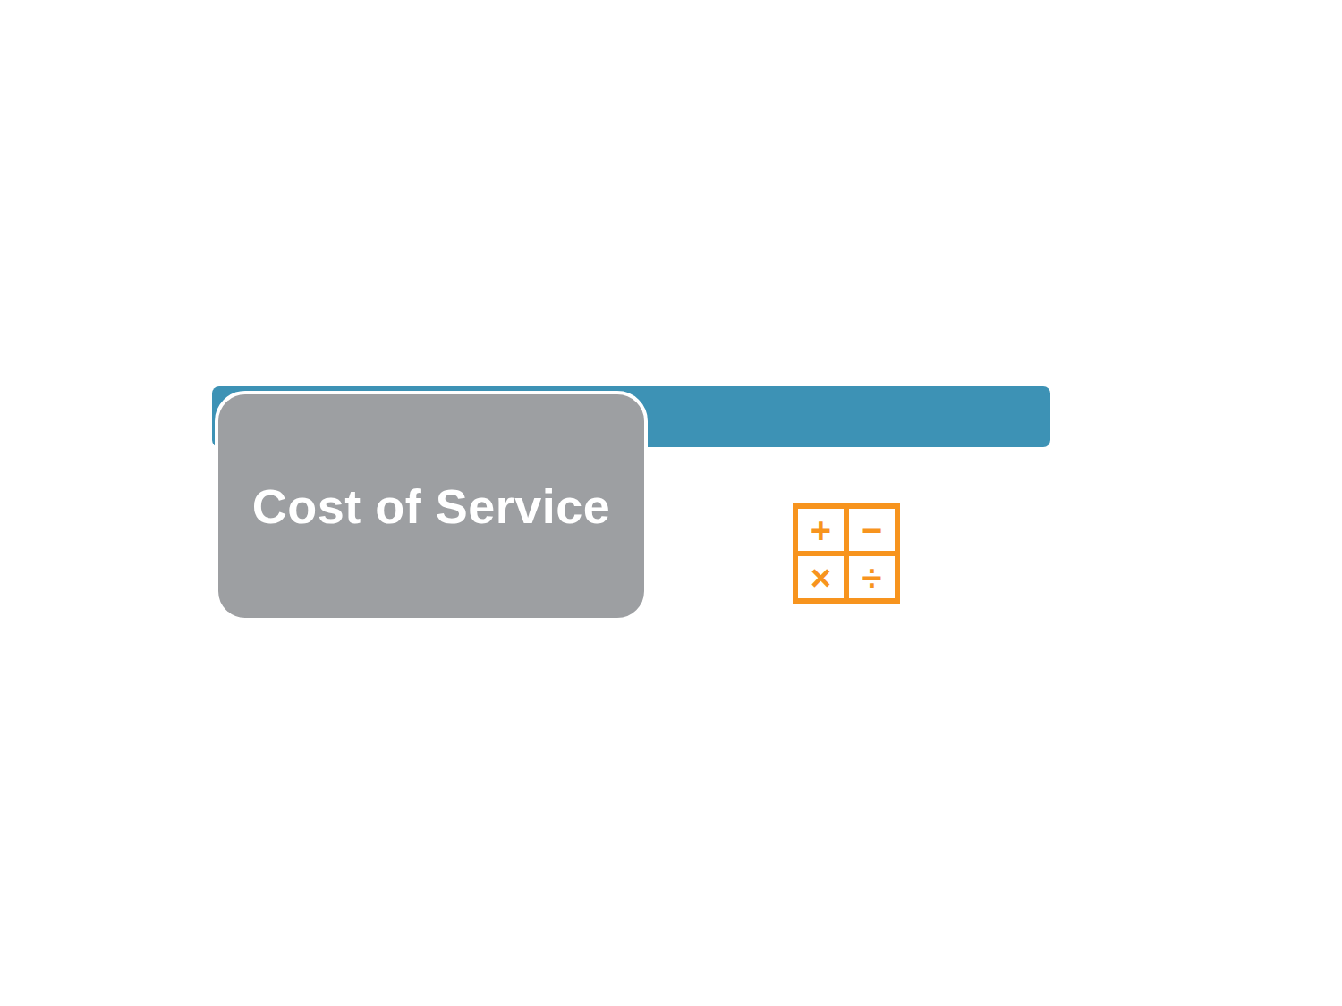Cost of Service
+
−
×
÷